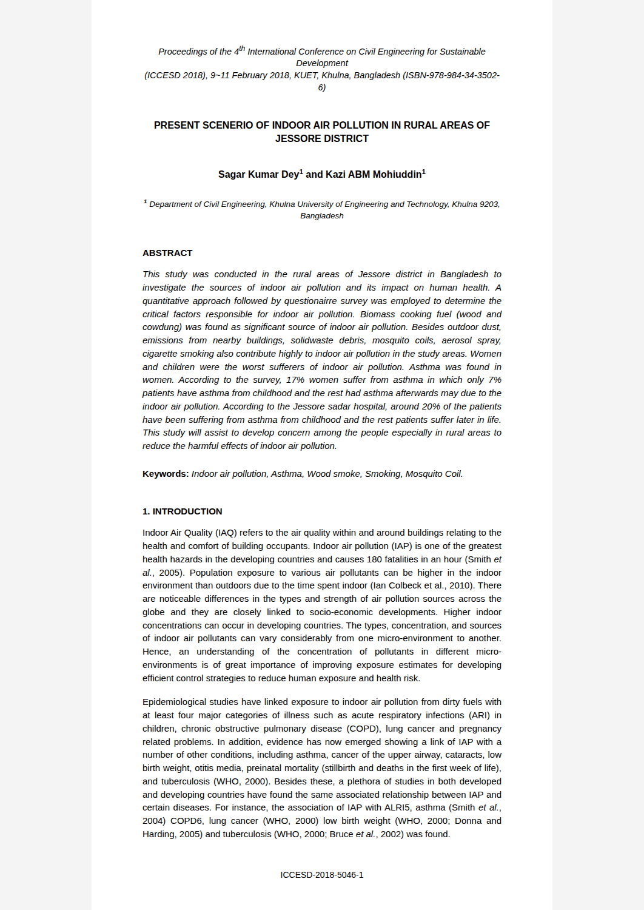Proceedings of the 4th International Conference on Civil Engineering for Sustainable Development
(ICCESD 2018), 9~11 February 2018, KUET, Khulna, Bangladesh (ISBN-978-984-34-3502-6)
Present Scenerio of Indoor Air Pollution in Rural Areas of Jessore District
Sagar Kumar Dey1 and Kazi ABM Mohiuddin1
1 Department of Civil Engineering, Khulna University of Engineering and Technology, Khulna 9203, Bangladesh
Abstract
This study was conducted in the rural areas of Jessore district in Bangladesh to investigate the sources of indoor air pollution and its impact on human health. A quantitative approach followed by questionairre survey was employed to determine the critical factors responsible for indoor air pollution. Biomass cooking fuel (wood and cowdung) was found as significant source of indoor air pollution. Besides outdoor dust, emissions from nearby buildings, solidwaste debris, mosquito coils, aerosol spray, cigarette smoking also contribute highly to indoor air pollution in the study areas. Women and children were the worst sufferers of indoor air pollution. Asthma was found in women. According to the survey, 17% women suffer from asthma in which only 7% patients have asthma from childhood and the rest had asthma afterwards may due to the indoor air pollution. According to the Jessore sadar hospital, around 20% of the patients have been suffering from asthma from childhood and the rest patients suffer later in life. This study will assist to develop concern among the people especially in rural areas to reduce the harmful effects of indoor air pollution.
Keywords: Indoor air pollution, Asthma, Wood smoke, Smoking, Mosquito Coil.
1. Introduction
Indoor Air Quality (IAQ) refers to the air quality within and around buildings relating to the health and comfort of building occupants. Indoor air pollution (IAP) is one of the greatest health hazards in the developing countries and causes 180 fatalities in an hour (Smith et al., 2005). Population exposure to various air pollutants can be higher in the indoor environment than outdoors due to the time spent indoor (Ian Colbeck et al., 2010). There are noticeable differences in the types and strength of air pollution sources across the globe and they are closely linked to socio-economic developments. Higher indoor concentrations can occur in developing countries. The types, concentration, and sources of indoor air pollutants can vary considerably from one micro-environment to another. Hence, an understanding of the concentration of pollutants in different micro-environments is of great importance of improving exposure estimates for developing efficient control strategies to reduce human exposure and health risk.
Epidemiological studies have linked exposure to indoor air pollution from dirty fuels with at least four major categories of illness such as acute respiratory infections (ARI) in children, chronic obstructive pulmonary disease (COPD), lung cancer and pregnancy related problems. In addition, evidence has now emerged showing a link of IAP with a number of other conditions, including asthma, cancer of the upper airway, cataracts, low birth weight, otitis media, preinatal mortality (stillbirth and deaths in the first week of life), and tuberculosis (WHO, 2000). Besides these, a plethora of studies in both developed and developing countries have found the same associated relationship between IAP and certain diseases. For instance, the association of IAP with ALRI5, asthma (Smith et al., 2004) COPD6, lung cancer (WHO, 2000) low birth weight (WHO, 2000; Donna and Harding, 2005) and tuberculosis (WHO, 2000; Bruce et al., 2002) was found.
ICCESD-2018-5046-1